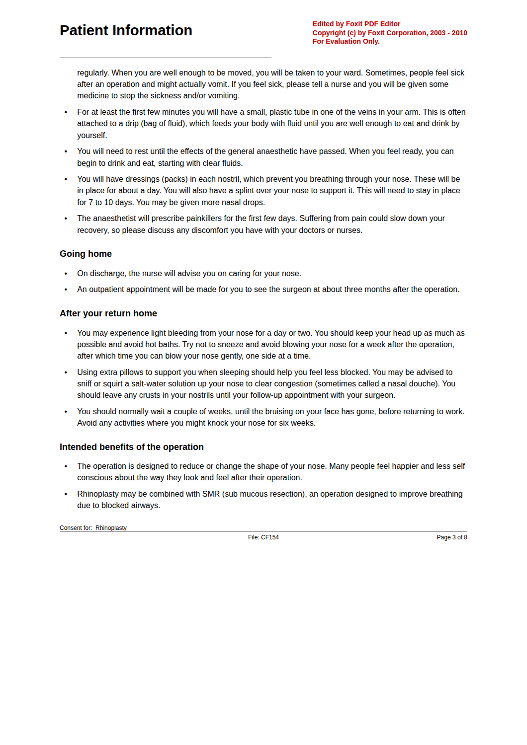Patient Information
Edited by Foxit PDF Editor
Copyright (c) by Foxit Corporation, 2003 - 2010
For Evaluation Only.
regularly. When you are well enough to be moved, you will be taken to your ward. Sometimes, people feel sick after an operation and might actually vomit. If you feel sick, please tell a nurse and you will be given some medicine to stop the sickness and/or vomiting.
For at least the first few minutes you will have a small, plastic tube in one of the veins in your arm. This is often attached to a drip (bag of fluid), which feeds your body with fluid until you are well enough to eat and drink by yourself.
You will need to rest until the effects of the general anaesthetic have passed. When you feel ready, you can begin to drink and eat, starting with clear fluids.
You will have dressings (packs) in each nostril, which prevent you breathing through your nose. These will be in place for about a day. You will also have a splint over your nose to support it. This will need to stay in place for 7 to 10 days. You may be given more nasal drops.
The anaesthetist will prescribe painkillers for the first few days. Suffering from pain could slow down your recovery, so please discuss any discomfort you have with your doctors or nurses.
Going home
On discharge, the nurse will advise you on caring for your nose.
An outpatient appointment will be made for you to see the surgeon at about three months after the operation.
After your return home
You may experience light bleeding from your nose for a day or two. You should keep your head up as much as possible and avoid hot baths. Try not to sneeze and avoid blowing your nose for a week after the operation, after which time you can blow your nose gently, one side at a time.
Using extra pillows to support you when sleeping should help you feel less blocked. You may be advised to sniff or squirt a salt-water solution up your nose to clear congestion (sometimes called a nasal douche). You should leave any crusts in your nostrils until your follow-up appointment with your surgeon.
You should normally wait a couple of weeks, until the bruising on your face has gone, before returning to work. Avoid any activities where you might knock your nose for six weeks.
Intended benefits of the operation
The operation is designed to reduce or change the shape of your nose. Many people feel happier and less self conscious about the way they look and feel after their operation.
Rhinoplasty may be combined with SMR (sub mucous resection), an operation designed to improve breathing due to blocked airways.
Consent for: Rhinoplasty
| | File: CF154 | Page 3 of 8 |